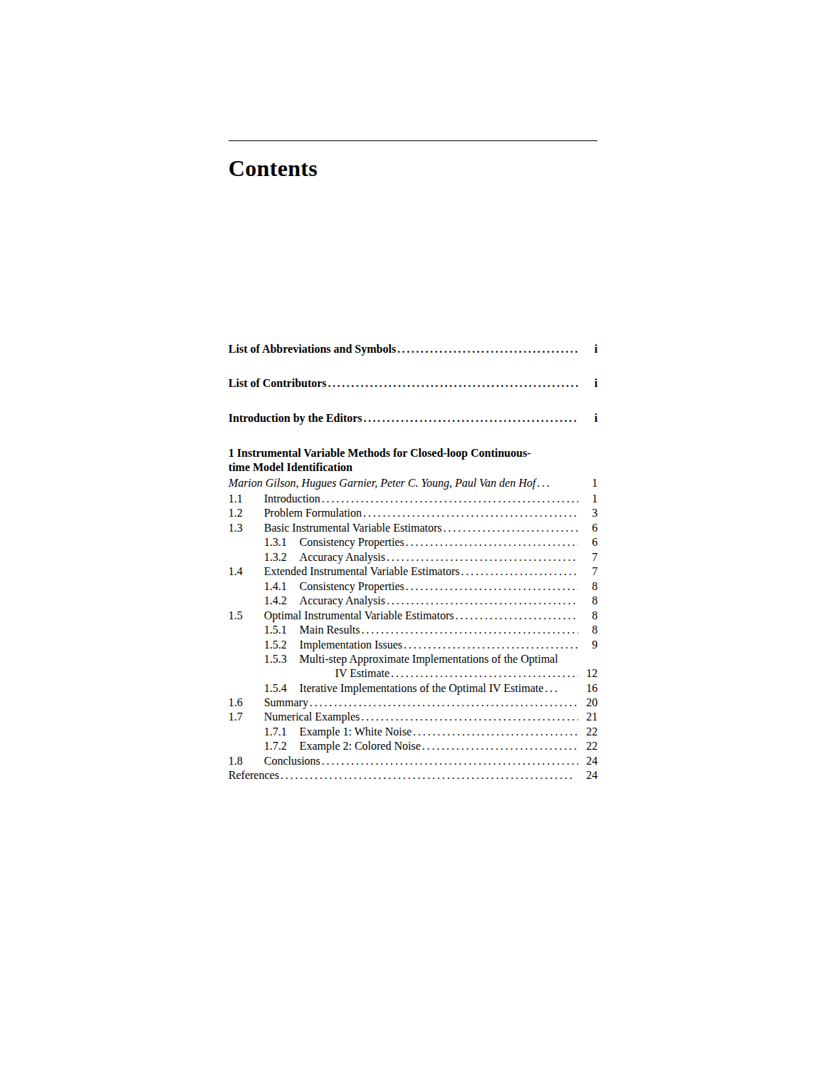Contents
List of Abbreviations and Symbols ............................................................ i
List of Contributors ............................................................ i
Introduction by the Editors ............................................................ i
1 Instrumental Variable Methods for Closed-loop Continuous- time Model Identification
Marion Gilson, Hugues Garnier, Peter C. Young, Paul Van den Hof ... 1
1.1 Introduction ............................................................ 1
1.2 Problem Formulation ............................................................ 3
1.3 Basic Instrumental Variable Estimators ............................................................ 6
1.3.1 Consistency Properties ............................................................ 6
1.3.2 Accuracy Analysis ............................................................ 7
1.4 Extended Instrumental Variable Estimators ............................................................ 7
1.4.1 Consistency Properties ............................................................ 8
1.4.2 Accuracy Analysis ............................................................ 8
1.5 Optimal Instrumental Variable Estimators ............................................................ 8
1.5.1 Main Results ............................................................ 8
1.5.2 Implementation Issues ............................................................ 9
1.5.3 Multi-step Approximate Implementations of the Optimal
IV Estimate ............................................................ 12
1.5.4 Iterative Implementations of the Optimal IV Estimate ... 16
1.6 Summary ............................................................ 20
1.7 Numerical Examples ............................................................ 21
1.7.1 Example 1: White Noise ............................................................ 22
1.7.2 Example 2: Colored Noise ............................................................ 22
1.8 Conclusions ............................................................ 24
References ............................................................ 24